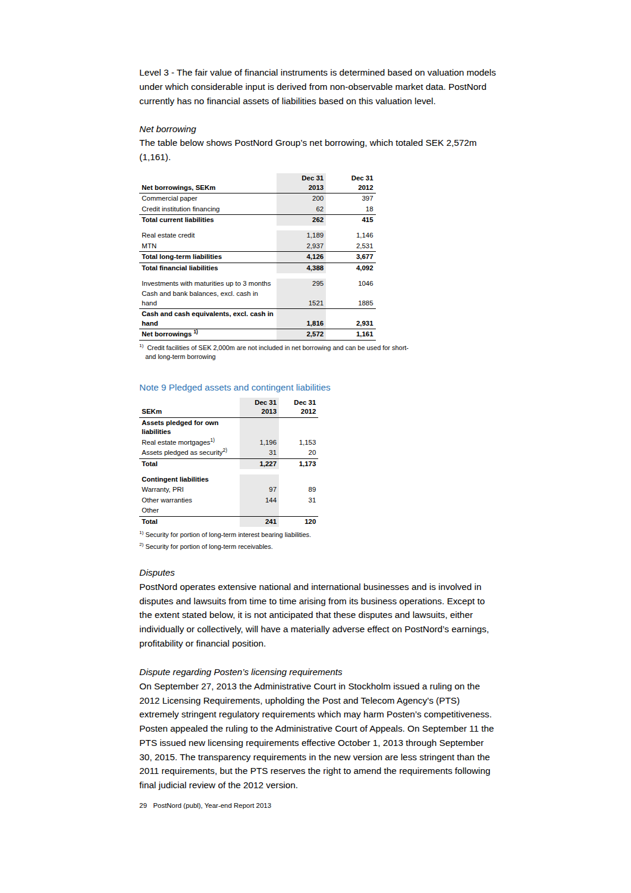Level 3 - The fair value of financial instruments is determined based on valuation models under which considerable input is derived from non-observable market data. PostNord currently has no financial assets of liabilities based on this valuation level.
Net borrowing
The table below shows PostNord Group’s net borrowing, which totaled SEK 2,572m (1,161).
| Net borrowings, SEKm | Dec 31 2013 | Dec 31 2012 |
| --- | --- | --- |
| Commercial paper | 200 | 397 |
| Credit institution financing | 62 | 18 |
| Total current liabilities | 262 | 415 |
| Real estate credit | 1,189 | 1,146 |
| MTN | 2,937 | 2,531 |
| Total long-term liabilities | 4,126 | 3,677 |
| Total financial liabilities | 4,388 | 4,092 |
| Investments with maturities up to 3 months | 295 | 1046 |
| Cash and bank balances, excl. cash in hand | 1521 | 1885 |
| Cash and cash equivalents, excl. cash in hand | 1,816 | 2,931 |
| Net borrowings 1) | 2,572 | 1,161 |
1) Credit facilities of SEK 2,000m are not included in net borrowing and can be used for short-
and long-term borrowing
Note 9 Pledged assets and contingent liabilities
| SEKm | Dec 31 2013 | Dec 31 2012 |
| --- | --- | --- |
| Assets pledged for own liabilities | | |
| Real estate mortgages 1) | 1,196 | 1,153 |
| Assets pledged as security 2) | 31 | 20 |
| Total | 1,227 | 1,173 |
| Contingent liabilities | | |
| Warranty, PRI | 97 | 89 |
| Other warranties | 144 | 31 |
| Other | | |
| Total | 241 | 120 |
1) Security for portion of long-term interest bearing liabilities.
2) Security for portion of long-term receivables.
Disputes
PostNord operates extensive national and international businesses and is involved in disputes and lawsuits from time to time arising from its business operations. Except to the extent stated below, it is not anticipated that these disputes and lawsuits, either individually or collectively, will have a materially adverse effect on PostNord’s earnings, profitability or financial position.
Dispute regarding Posten’s licensing requirements
On September 27, 2013 the Administrative Court in Stockholm issued a ruling on the 2012 Licensing Requirements, upholding the Post and Telecom Agency’s (PTS) extremely stringent regulatory requirements which may harm Posten’s competitiveness. Posten appealed the ruling to the Administrative Court of Appeals. On September 11 the PTS issued new licensing requirements effective October 1, 2013 through September 30, 2015. The transparency requirements in the new version are less stringent than the 2011 requirements, but the PTS reserves the right to amend the requirements following final judicial review of the 2012 version.
29 PostNord (publ), Year-end Report 2013